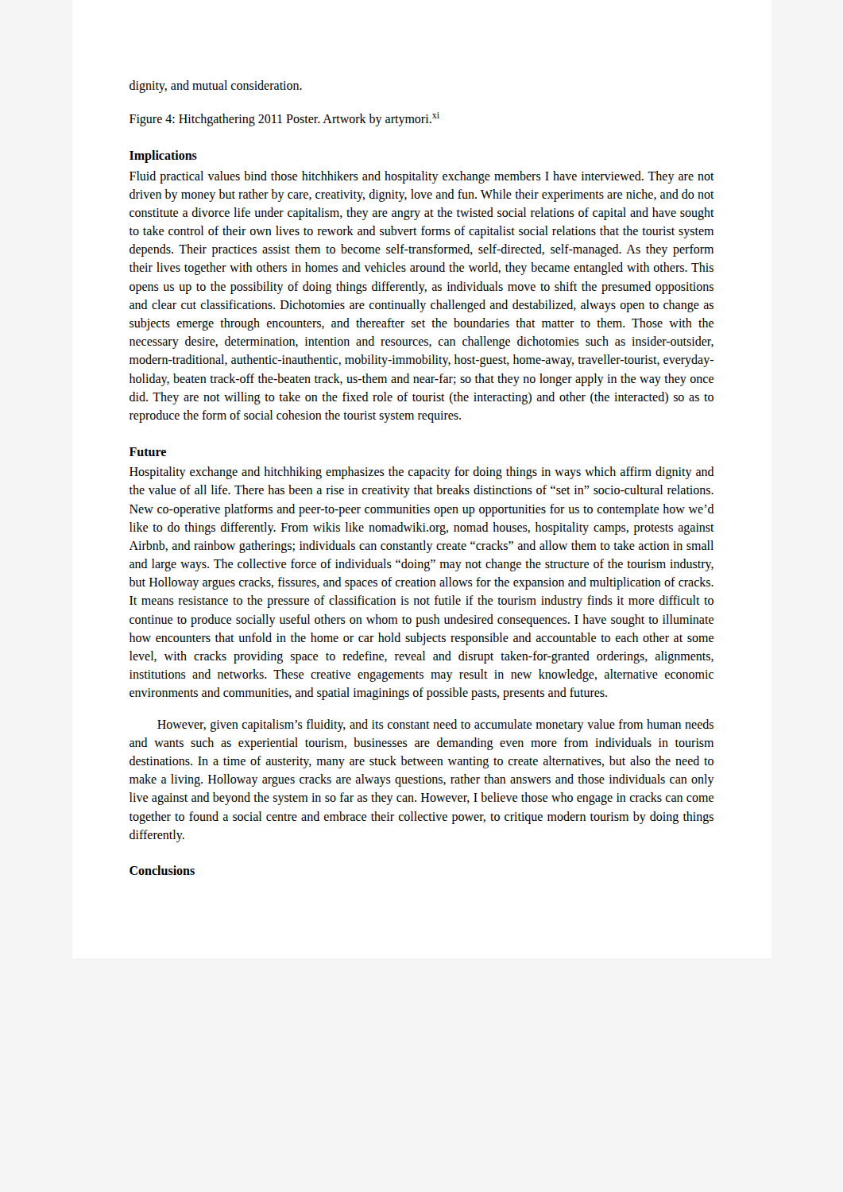dignity, and mutual consideration.
Figure 4: Hitchgathering 2011 Poster. Artwork by artymori.xi
Implications
Fluid practical values bind those hitchhikers and hospitality exchange members I have interviewed. They are not driven by money but rather by care, creativity, dignity, love and fun. While their experiments are niche, and do not constitute a divorce life under capitalism, they are angry at the twisted social relations of capital and have sought to take control of their own lives to rework and subvert forms of capitalist social relations that the tourist system depends. Their practices assist them to become self-transformed, self-directed, self-managed. As they perform their lives together with others in homes and vehicles around the world, they became entangled with others. This opens us up to the possibility of doing things differently, as individuals move to shift the presumed oppositions and clear cut classifications. Dichotomies are continually challenged and destabilized, always open to change as subjects emerge through encounters, and thereafter set the boundaries that matter to them. Those with the necessary desire, determination, intention and resources, can challenge dichotomies such as insider-outsider, modern-traditional, authentic-inauthentic, mobility-immobility, host-guest, home-away, traveller-tourist, everyday-holiday, beaten track-off the-beaten track, us-them and near-far; so that they no longer apply in the way they once did. They are not willing to take on the fixed role of tourist (the interacting) and other (the interacted) so as to reproduce the form of social cohesion the tourist system requires.
Future
Hospitality exchange and hitchhiking emphasizes the capacity for doing things in ways which affirm dignity and the value of all life. There has been a rise in creativity that breaks distinctions of “set in” socio-cultural relations. New co-operative platforms and peer-to-peer communities open up opportunities for us to contemplate how we’d like to do things differently. From wikis like nomadwiki.org, nomad houses, hospitality camps, protests against Airbnb, and rainbow gatherings; individuals can constantly create “cracks” and allow them to take action in small and large ways. The collective force of individuals “doing” may not change the structure of the tourism industry, but Holloway argues cracks, fissures, and spaces of creation allows for the expansion and multiplication of cracks. It means resistance to the pressure of classification is not futile if the tourism industry finds it more difficult to continue to produce socially useful others on whom to push undesired consequences. I have sought to illuminate how encounters that unfold in the home or car hold subjects responsible and accountable to each other at some level, with cracks providing space to redefine, reveal and disrupt taken-for-granted orderings, alignments, institutions and networks. These creative engagements may result in new knowledge, alternative economic environments and communities, and spatial imaginings of possible pasts, presents and futures.
However, given capitalism’s fluidity, and its constant need to accumulate monetary value from human needs and wants such as experiential tourism, businesses are demanding even more from individuals in tourism destinations. In a time of austerity, many are stuck between wanting to create alternatives, but also the need to make a living. Holloway argues cracks are always questions, rather than answers and those individuals can only live against and beyond the system in so far as they can. However, I believe those who engage in cracks can come together to found a social centre and embrace their collective power, to critique modern tourism by doing things differently.
Conclusions